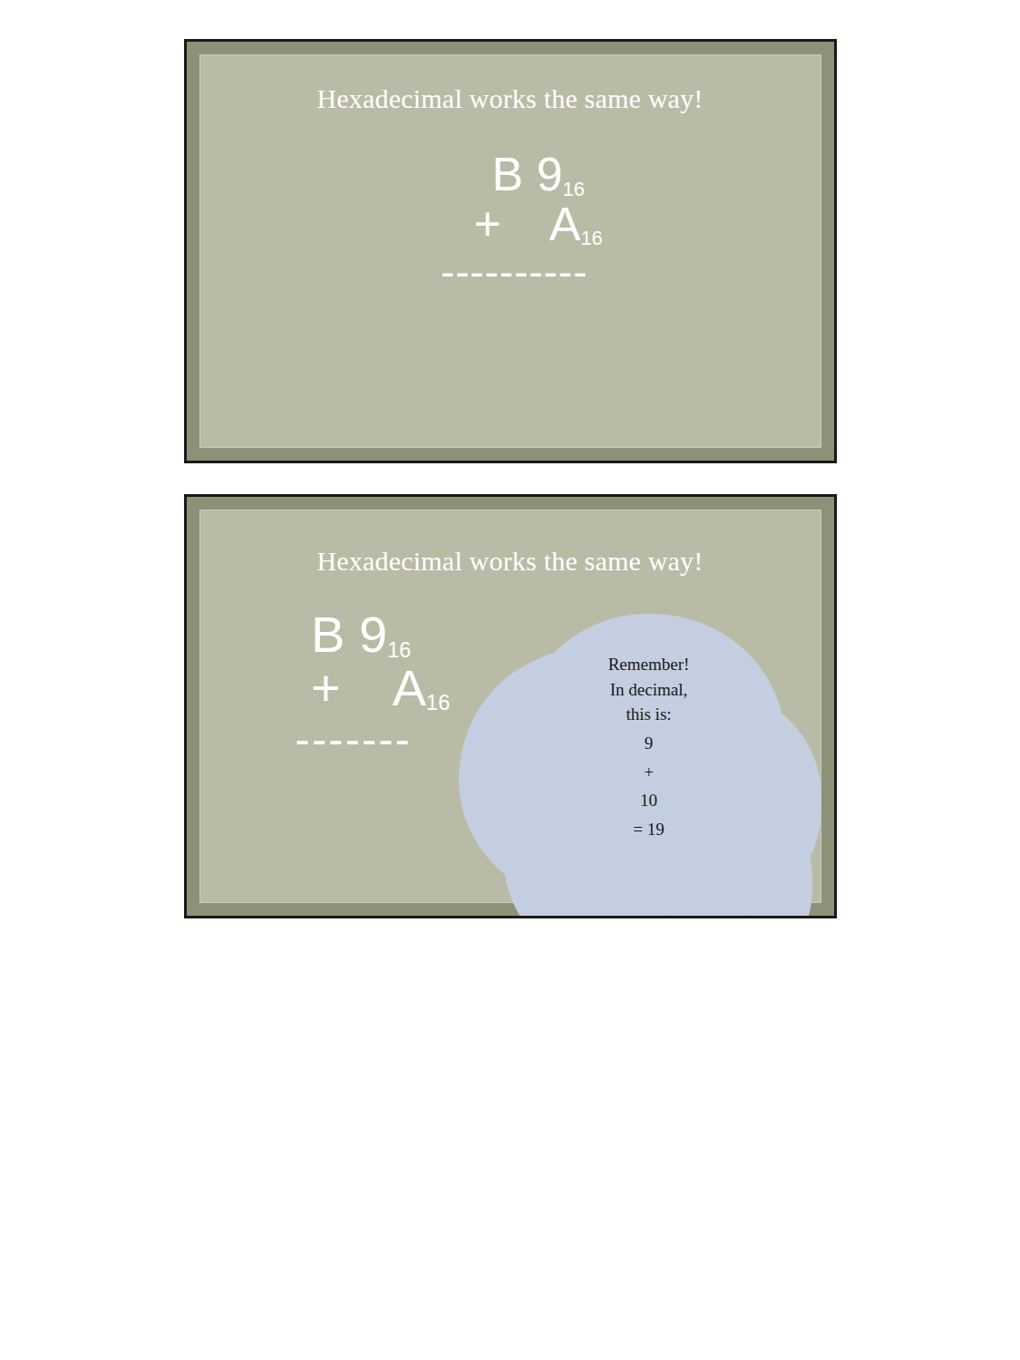Hexadecimal works the same way!
B 916 +A16
----------
Hexadecimal works the same way!
Remember!
In decimal,
this is: 9 + 10 = 19
B 916 +A16
-------